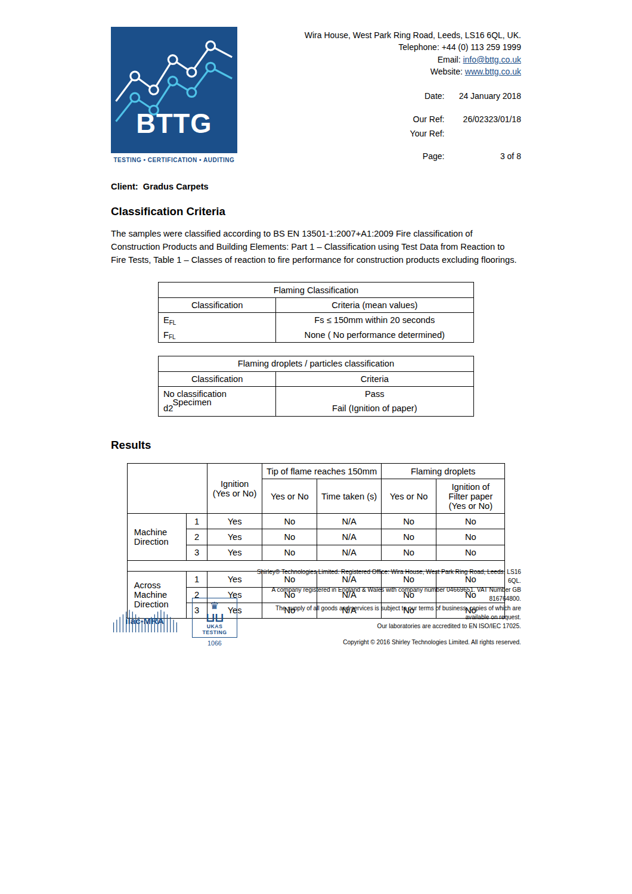BTTG
TESTING • CERTIFICATION • AUDITING
Wira House, West Park Ring Road, Leeds, LS16 6QL, UK.
Telephone: +44 (0) 113 259 1999
Email: info@bttg.co.uk
Website: www.bttg.co.uk
| Date: | 24 January 2018 |
| Our Ref: | 26/02323/01/18 |
| Your Ref: | |
| Page: | 3 of 8 |
Client: Gradus Carpets
Classification Criteria
The samples were classified according to BS EN 13501-1:2007+A1:2009 Fire classification of Construction Products and Building Elements: Part 1 – Classification using Test Data from Reaction to Fire Tests, Table 1 – Classes of reaction to fire performance for construction products excluding floorings.
| Flaming Classification |
| Classification | Criteria (mean values) |
| E FL | Fs ≤ 150mm within 20 seconds |
| F FL | None ( No performance determined) |
| Flaming droplets / particles classification |
| Classification | Criteria |
| No classification | Pass |
| d2 | Fail (Ignition of paper) |
Results
| | Ignition (Yes or No) | Tip of flame reaches 150mm | Flaming droplets |
| Yes or No | Time taken (s) | Yes or No | Ignition of Filter paper (Yes or No) |
| Machine Direction | 1 | Yes | No | N/A | No | No |
| 2 | Yes | No | N/A | No | No |
| 3 | Yes | No | N/A | No | No |
| Across Machine Direction | 1 | Yes | No | N/A | No | No |
| 2 | Yes | No | N/A | No | No |
| 3 | Yes | No | N/A | No | No |
Specimen
ilac-MRA
♛
⊔⊔
UKAS
TESTING
1066
Shirley® Technologies Limited. Registered Office: Wira House, West Park Ring Road, Leeds, LS16 6QL.
A company registered in England & Wales with company number 04669651. VAT Number GB 816764800.
The supply of all goods and services is subject to our terms of business, copies of which are available on request.
Our laboratories are accredited to EN ISO/IEC 17025.
Copyright © 2016 Shirley Technologies Limited. All rights reserved.